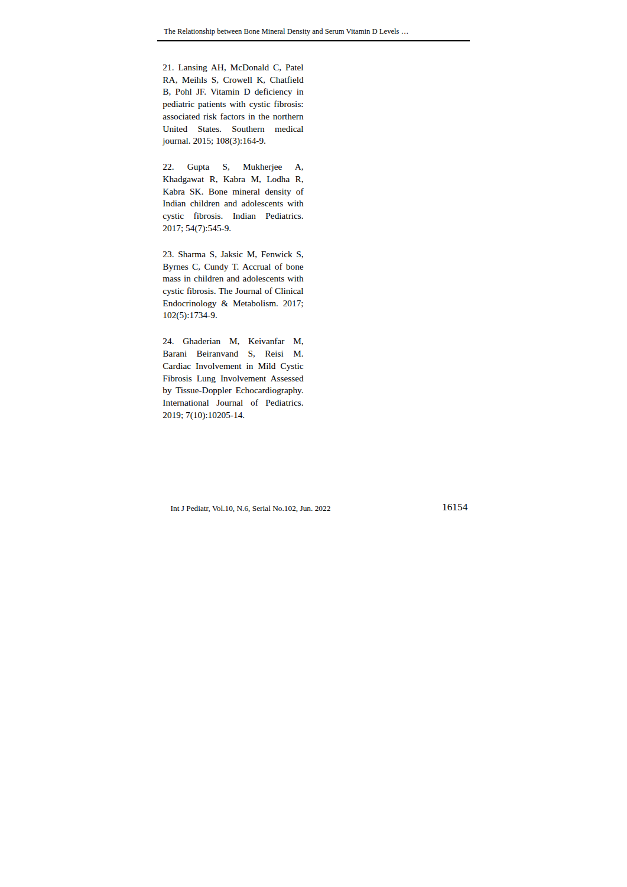The Relationship between Bone Mineral Density and Serum Vitamin D Levels …
21. Lansing AH, McDonald C, Patel RA, Meihls S, Crowell K, Chatfield B, Pohl JF. Vitamin D deficiency in pediatric patients with cystic fibrosis: associated risk factors in the northern United States. Southern medical journal. 2015; 108(3):164-9.
22. Gupta S, Mukherjee A, Khadgawat R, Kabra M, Lodha R, Kabra SK. Bone mineral density of Indian children and adolescents with cystic fibrosis. Indian Pediatrics. 2017; 54(7):545-9.
23. Sharma S, Jaksic M, Fenwick S, Byrnes C, Cundy T. Accrual of bone mass in children and adolescents with cystic fibrosis. The Journal of Clinical Endocrinology & Metabolism. 2017; 102(5):1734-9.
24. Ghaderian M, Keivanfar M, Barani Beiranvand S, Reisi M. Cardiac Involvement in Mild Cystic Fibrosis Lung Involvement Assessed by Tissue‑Doppler Echocardiography. International Journal of Pediatrics. 2019; 7(10):10205-14.
Int J Pediatr, Vol.10, N.6, Serial No.102, Jun. 2022
16154